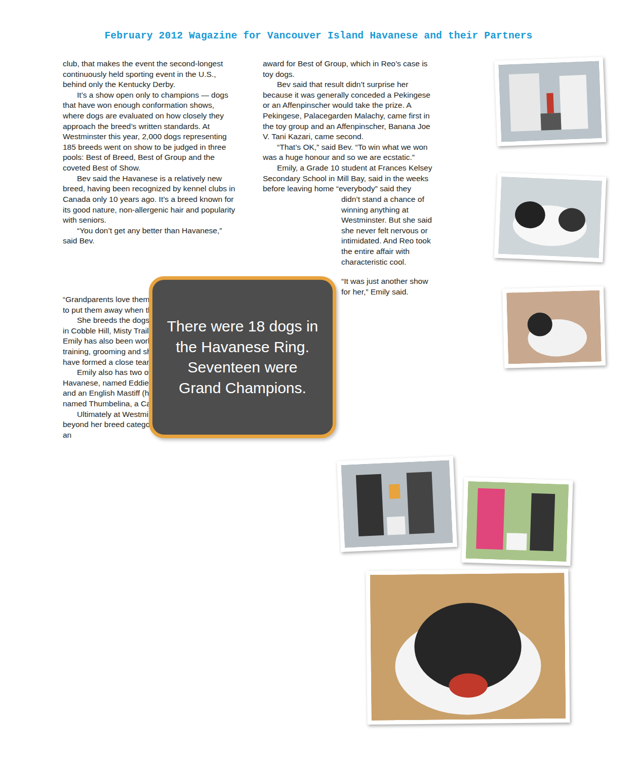February 2012 Wagazine for Vancouver Island Havanese and their Partners
club, that makes the event the second-longest continuously held sporting event in the U.S., behind only the Kentucky Derby.
It’s a show open only to champions — dogs that have won enough conformation shows, where dogs are evaluated on how closely they approach the breed’s written standards. At Westminster this year, 2,000 dogs representing 185 breeds went on show to be judged in three pools: Best of Breed, Best of Group and the coveted Best of Show.
Bev said the Havanese is a relatively new breed, having been recognized by kennel clubs in Canada only 10 years ago. It’s a breed known for its good nature, non-allergenic hair and popularity with seniors.
“You don’t get any better than Havanese,” said Bev.
“Grandparents love them because they don’t have to put them away when the kids come over.”
She breeds the dogs at her kennel operation in Cobble Hill, Misty Trails Havanese. Daughter Emily has also been working with dogs for years, training, grooming and showing them, and the two have formed a close team.
Emily also has two other dogs — another Havanese, named Eddie, just starting to show, and an English Mastiff (her favourite breed) named Thumbelina, a Canadian champion.
Ultimately at Westminster, Reo didn’t advance beyond her breed category. She was not granted an
award for Best of Group, which in Reo’s case is toy dogs.
Bev said that result didn’t surprise her because it was generally conceded a Pekingese or an Affenpinscher would take the prize. A Pekingese, Palacegarden Malachy, came first in the toy group and an Affenpinscher, Banana Joe V. Tani Kazari, came second.
“That’s OK,” said Bev. “To win what we won was a huge honour and so we are ecstatic.”
Emily, a Grade 10 student at Frances Kelsey Secondary School in Mill Bay, said in the weeks before leaving home “everybody” said they
didn’t stand a chance of winning anything at Westminster. But she said she never felt nervous or intimidated. And Reo took the entire affair with characteristic cool.
“It was just another show for her,” Emily said.
There were 18 dogs in the Havanese Ring. Seventeen were Grand Champions.